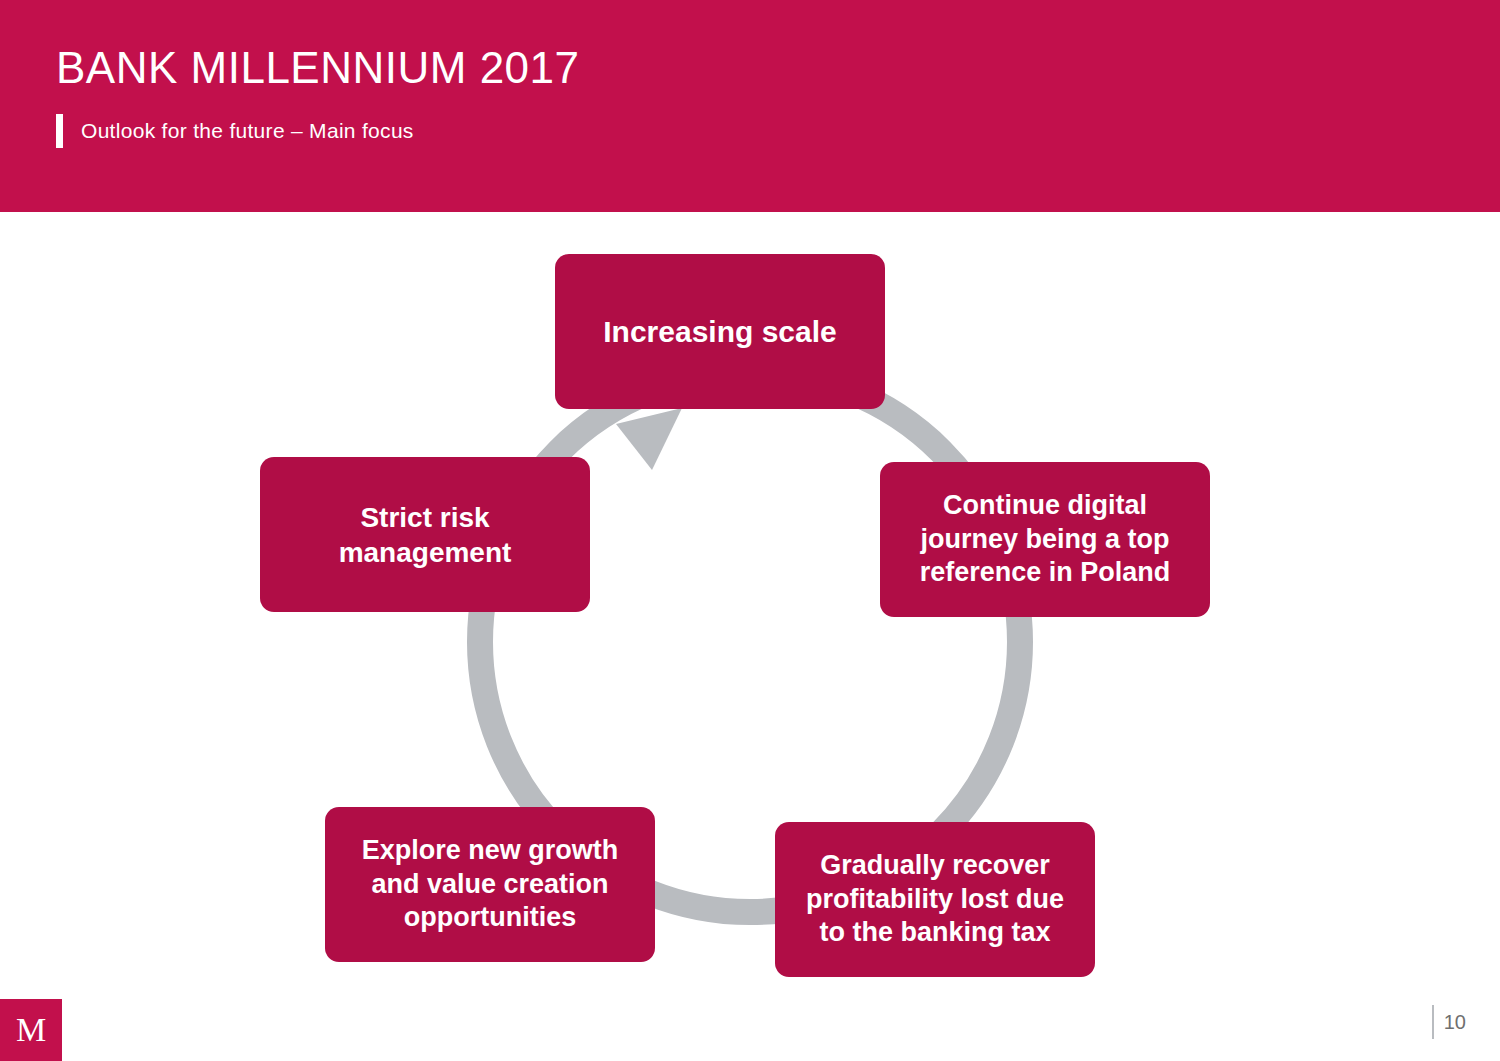BANK MILLENNIUM 2017
Outlook for the future – Main focus
Increasing scale
Continue digital journey being a top reference in Poland
Gradually recover profitability lost due to the banking tax
Explore new growth and value creation opportunities
Strict risk management
M
10